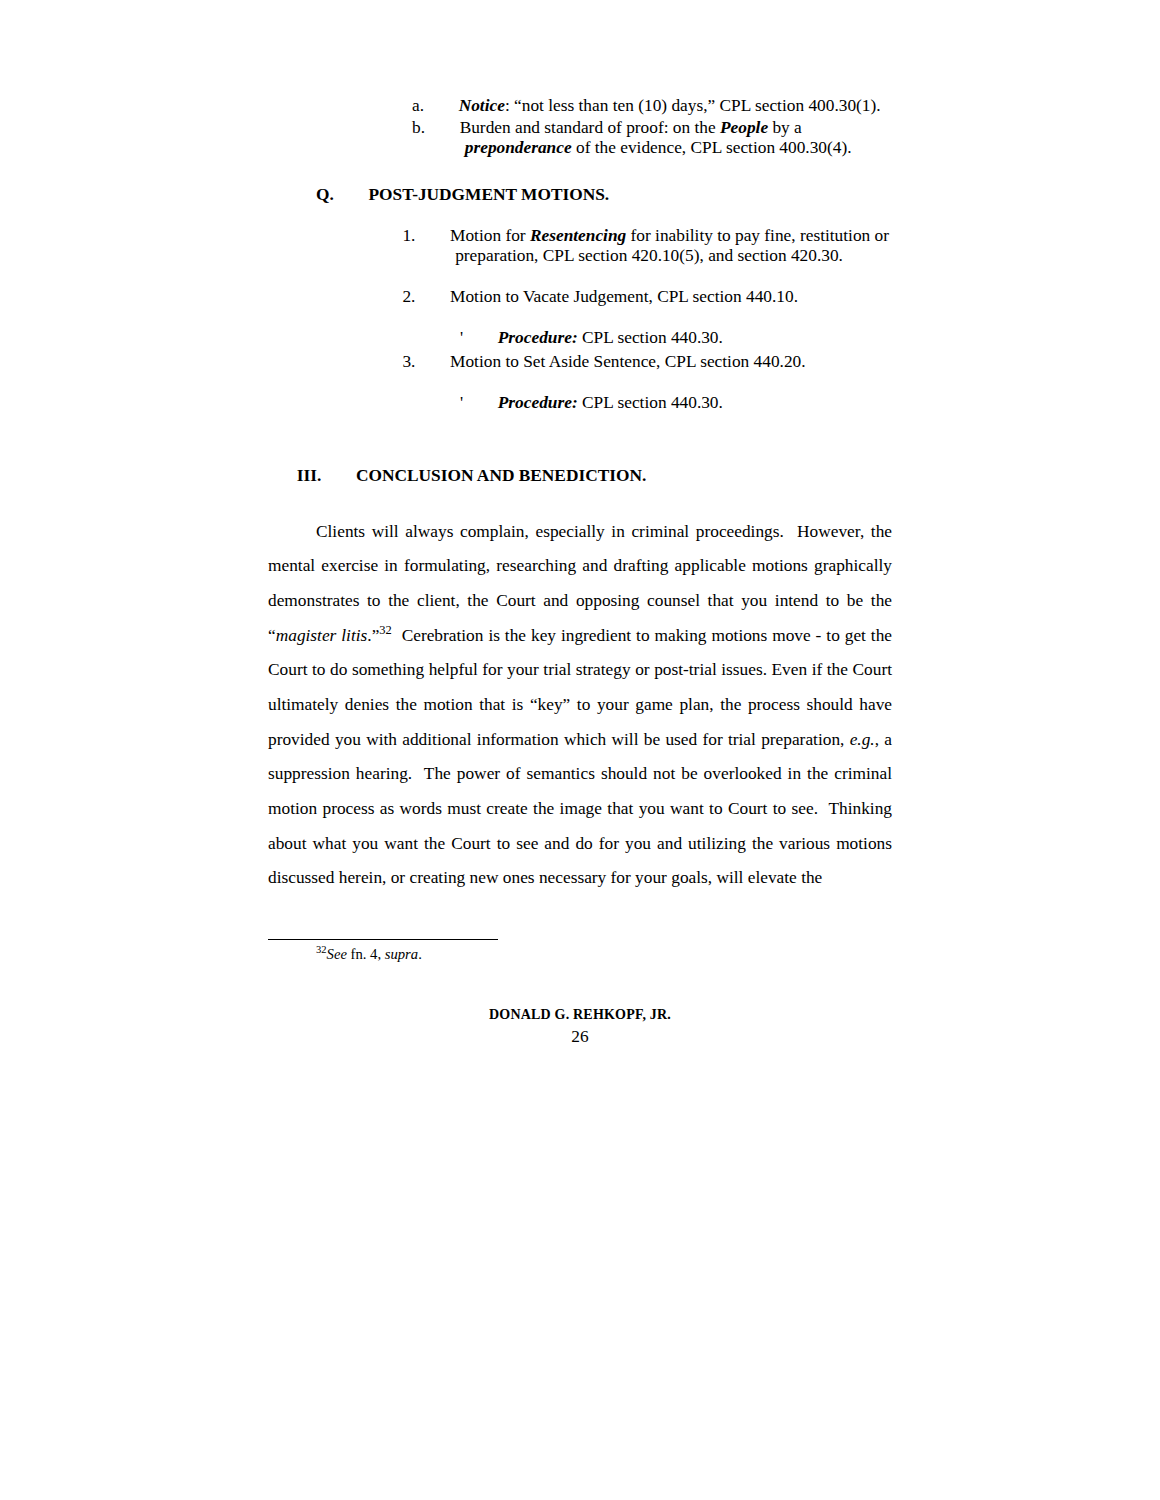a. Notice: “not less than ten (10) days,” CPL section 400.30(1).
b. Burden and standard of proof: on the People by a preponderance of the evidence, CPL section 400.30(4).
Q. POST-JUDGMENT MOTIONS.
1. Motion for Resentencing for inability to pay fine, restitution or preparation, CPL section 420.10(5), and section 420.30.
2. Motion to Vacate Judgement, CPL section 440.10.
' Procedure: CPL section 440.30.
3. Motion to Set Aside Sentence, CPL section 440.20.
' Procedure: CPL section 440.30.
III. CONCLUSION AND BENEDICTION.
Clients will always complain, especially in criminal proceedings. However, the mental exercise in formulating, researching and drafting applicable motions graphically demonstrates to the client, the Court and opposing counsel that you intend to be the “magister litis.”32 Cerebration is the key ingredient to making motions move - to get the Court to do something helpful for your trial strategy or post-trial issues. Even if the Court ultimately denies the motion that is “key” to your game plan, the process should have provided you with additional information which will be used for trial preparation, e.g., a suppression hearing. The power of semantics should not be overlooked in the criminal motion process as words must create the image that you want to Court to see. Thinking about what you want the Court to see and do for you and utilizing the various motions discussed herein, or creating new ones necessary for your goals, will elevate the
32See fn. 4, supra.
DONALD G. REHKOPF, JR.
26